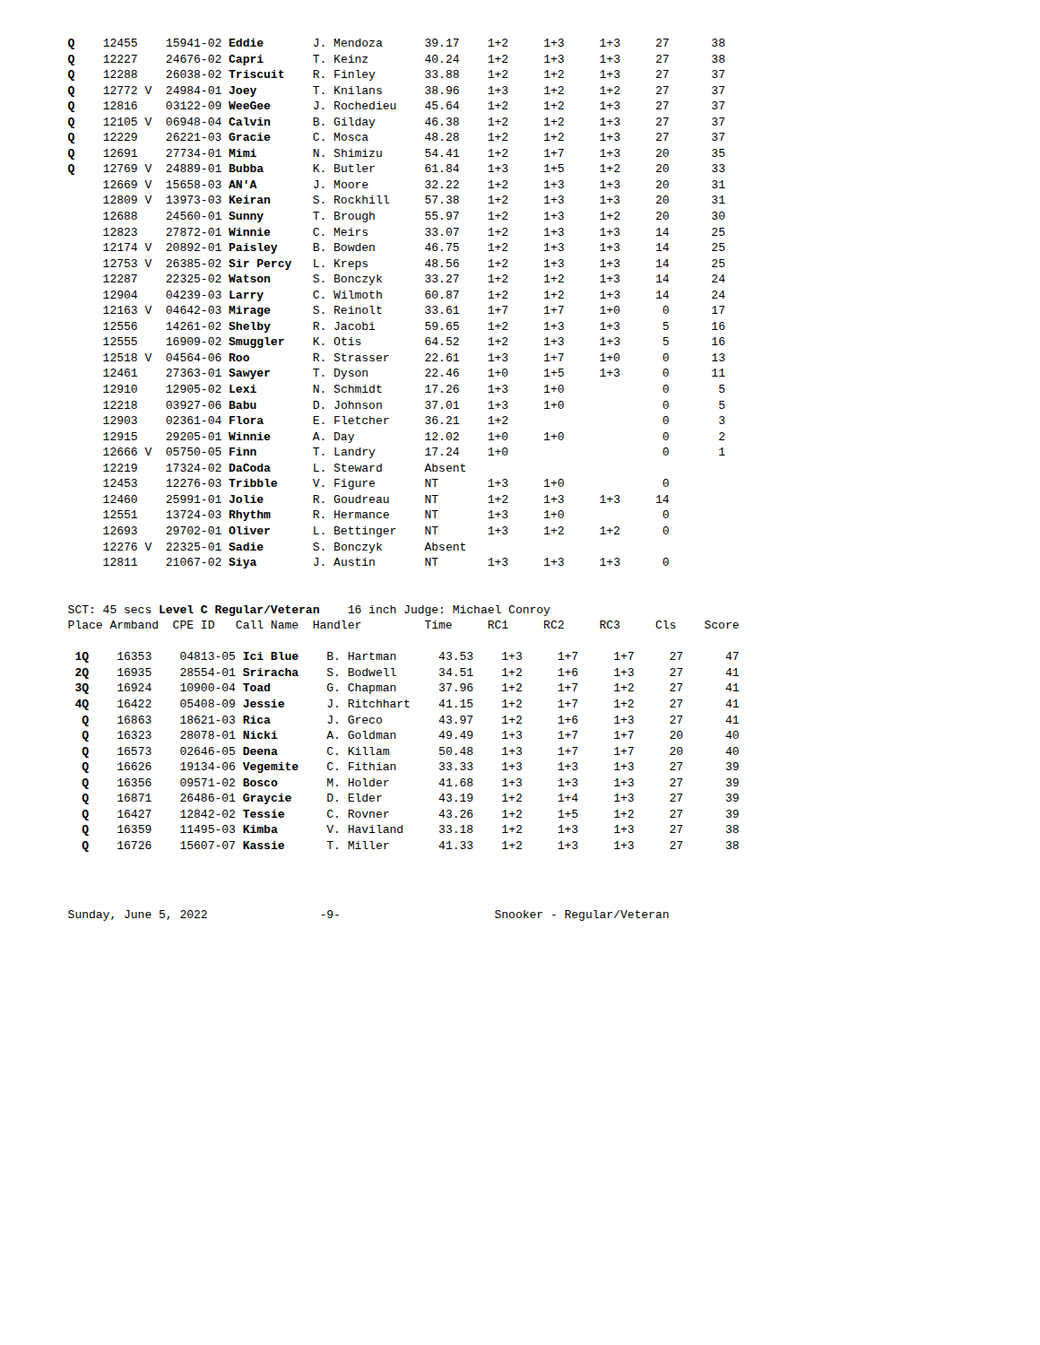Q    12455    15941-02 Eddie       J. Mendoza      39.17    1+2     1+3     1+3     27      38
  Q    12227    24676-02 Capri       T. Keinz        40.24    1+2     1+3     1+3     27      38
  Q    12288    26038-02 Triscuit    R. Finley       33.88    1+2     1+2     1+3     27      37
  Q    12772 V  24984-01 Joey        T. Knilans      38.96    1+3     1+2     1+2     27      37
  Q    12816    03122-09 WeeGee      J. Rochedieu    45.64    1+2     1+2     1+3     27      37
  Q    12105 V  06948-04 Calvin      B. Gilday       46.38    1+2     1+2     1+3     27      37
  Q    12229    26221-03 Gracie      C. Mosca        48.28    1+2     1+2     1+3     27      37
  Q    12691    27734-01 Mimi        N. Shimizu      54.41    1+2     1+7     1+3     20      35
  Q    12769 V  24889-01 Bubba       K. Butler       61.84    1+3     1+5     1+2     20      33
       12669 V  15658-03 AN'A        J. Moore        32.22    1+2     1+3     1+3     20      31
       12809 V  13973-03 Keiran      S. Rockhill     57.38    1+2     1+3     1+3     20      31
       12688    24560-01 Sunny       T. Brough       55.97    1+2     1+3     1+2     20      30
       12823    27872-01 Winnie      C. Meirs        33.07    1+2     1+3     1+3     14      25
       12174 V  20892-01 Paisley     B. Bowden       46.75    1+2     1+3     1+3     14      25
       12753 V  26385-02 Sir Percy   L. Kreps        48.56    1+2     1+3     1+3     14      25
       12287    22325-02 Watson      S. Bonczyk      33.27    1+2     1+2     1+3     14      24
       12904    04239-03 Larry       C. Wilmoth      60.87    1+2     1+2     1+3     14      24
       12163 V  04642-03 Mirage      S. Reinolt      33.61    1+7     1+7     1+0      0      17
       12556    14261-02 Shelby      R. Jacobi       59.65    1+2     1+3     1+3      5      16
       12555    16909-02 Smuggler    K. Otis         64.52    1+2     1+3     1+3      5      16
       12518 V  04564-06 Roo         R. Strasser     22.61    1+3     1+7     1+0      0      13
       12461    27363-01 Sawyer      T. Dyson        22.46    1+0     1+5     1+3      0      11
       12910    12905-02 Lexi        N. Schmidt      17.26    1+3     1+0              0       5
       12218    03927-06 Babu        D. Johnson      37.01    1+3     1+0              0       5
       12903    02361-04 Flora       E. Fletcher     36.21    1+2                      0       3
       12915    29205-01 Winnie      A. Day          12.02    1+0     1+0              0       2
       12666 V  05750-05 Finn        T. Landry       17.24    1+0                      0       1
       12219    17324-02 DaCoda      L. Steward      Absent
       12453    12276-03 Tribble     V. Figure       NT       1+3     1+0              0
       12460    25991-01 Jolie       R. Goudreau     NT       1+2     1+3     1+3     14
       12551    13724-03 Rhythm      R. Hermance     NT       1+3     1+0              0
       12693    29702-01 Oliver      L. Bettinger    NT       1+3     1+2     1+2      0
       12276 V  22325-01 Sadie       S. Bonczyk      Absent
       12811    21067-02 Siya        J. Austin       NT       1+3     1+3     1+3      0


  SCT: 45 secs Level C Regular/Veteran    16 inch Judge: Michael Conroy
  Place Armband  CPE ID   Call Name  Handler         Time     RC1     RC2     RC3     Cls    Score

   1Q    16353    04813-05 Ici Blue    B. Hartman      43.53    1+3     1+7     1+7     27      47
   2Q    16935    28554-01 Sriracha    S. Bodwell      34.51    1+2     1+6     1+3     27      41
   3Q    16924    10900-04 Toad        G. Chapman      37.96    1+2     1+7     1+2     27      41
   4Q    16422    05408-09 Jessie      J. Ritchhart    41.15    1+2     1+7     1+2     27      41
    Q    16863    18621-03 Rica        J. Greco        43.97    1+2     1+6     1+3     27      41
    Q    16323    28078-01 Nicki       A. Goldman      49.49    1+3     1+7     1+7     20      40
    Q    16573    02646-05 Deena       C. Killam       50.48    1+3     1+7     1+7     20      40
    Q    16626    19134-06 Vegemite    C. Fithian      33.33    1+3     1+3     1+3     27      39
    Q    16356    09571-02 Bosco       M. Holder       41.68    1+3     1+3     1+3     27      39
    Q    16871    26486-01 Graycie     D. Elder        43.19    1+2     1+4     1+3     27      39
    Q    16427    12842-02 Tessie      C. Rovner       43.26    1+2     1+5     1+2     27      39
    Q    16359    11495-03 Kimba       V. Haviland     33.18    1+2     1+3     1+3     27      38
    Q    16726    15607-07 Kassie      T. Miller       41.33    1+2     1+3     1+3     27      38
  Sunday, June 5, 2022                -9-                      Snooker - Regular/Veteran